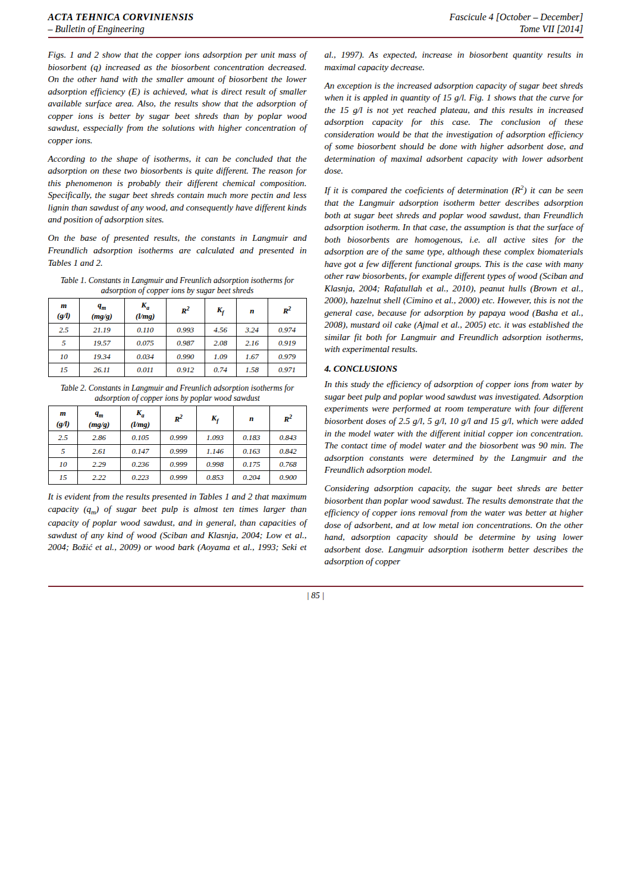ACTA TEHNICA CORVINIENSIS Fascicule 4 [October – December]
– Bulletin of Engineering Tome VII [2014]
Figs. 1 and 2 show that the copper ions adsorption per unit mass of biosorbent (q) increased as the biosorbent concentration decreased. On the other hand with the smaller amount of biosorbent the lower adsorption efficiency (E) is achieved, what is direct result of smaller available surface area. Also, the results show that the adsorption of copper ions is better by sugar beet shreds than by poplar wood sawdust, esspecially from the solutions with higher concentration of copper ions.
According to the shape of isotherms, it can be concluded that the adsorption on these two biosorbents is quite different. The reason for this phenomenon is probably their different chemical composition. Specifically, the sugar beet shreds contain much more pectin and less lignin than sawdust of any wood, and consequently have different kinds and position of adsorption sites.
On the base of presented results, the constants in Langmuir and Freundlich adsorption isotherms are calculated and presented in Tables 1 and 2.
Table 1. Constants in Langmuir and Freunlich adsorption isotherms for adsorption of copper ions by sugar beet shreds
| m (g/l) | q m (mg/g) | K a (l/mg) | R 2 | K f | n | R 2 |
| --- | --- | --- | --- | --- | --- | --- |
| 2.5 | 21.19 | 0.110 | 0.993 | 4.56 | 3.24 | 0.974 |
| 5 | 19.57 | 0.075 | 0.987 | 2.08 | 2.16 | 0.919 |
| 10 | 19.34 | 0.034 | 0.990 | 1.09 | 1.67 | 0.979 |
| 15 | 26.11 | 0.011 | 0.912 | 0.74 | 1.58 | 0.971 |
Table 2. Constants in Langmuir and Freunlich adsorption isotherms for adsorption of copper ions by poplar wood sawdust
| m (g/l) | q m (mg/g) | K a (l/mg) | R 2 | K f | n | R 2 |
| --- | --- | --- | --- | --- | --- | --- |
| 2.5 | 2.86 | 0.105 | 0.999 | 1.093 | 0.183 | 0.843 |
| 5 | 2.61 | 0.147 | 0.999 | 1.146 | 0.163 | 0.842 |
| 10 | 2.29 | 0.236 | 0.999 | 0.998 | 0.175 | 0.768 |
| 15 | 2.22 | 0.223 | 0.999 | 0.853 | 0.204 | 0.900 |
It is evident from the results presented in Tables 1 and 2 that maximum capacity (qm) of sugar beet pulp is almost ten times larger than capacity of poplar wood sawdust, and in general, than capacities of sawdust of any kind of wood (Sciban and Klasnja, 2004; Low et al., 2004; Božić et al., 2009) or wood bark (Aoyama et al., 1993; Seki et al., 1997). As expected, increase in biosorbent quantity results in maximal capacity decrease.
An exception is the increased adsorption capacity of sugar beet shreds when it is appled in quantity of 15 g/l. Fig. 1 shows that the curve for the 15 g/l is not yet reached plateau, and this results in increased adsorption capacity for this case. The conclusion of these consideration would be that the investigation of adsorption efficiency of some biosorbent should be done with higher adsorbent dose, and determination of maximal adsorbent capacity with lower adsorbent dose.
If it is compared the coeficients of determination (R2) it can be seen that the Langmuir adsorption isotherm better describes adsorption both at sugar beet shreds and poplar wood sawdust, than Freundlich adsorption isotherm. In that case, the assumption is that the surface of both biosorbents are homogenous, i.e. all active sites for the adsorption are of the same type, although these complex biomaterials have got a few different functional groups. This is the case with many other raw biosorbents, for example different types of wood (Sciban and Klasnja, 2004; Rafatullah et al., 2010), peanut hulls (Brown et al., 2000), hazelnut shell (Cimino et al., 2000) etc. However, this is not the general case, because for adsorption by papaya wood (Basha et al., 2008), mustard oil cake (Ajmal et al., 2005) etc. it was established the similar fit both for Langmuir and Freundlich adsorption isotherms, with experimental results.
4. CONCLUSIONS
In this study the efficiency of adsorption of copper ions from water by sugar beet pulp and poplar wood sawdust was investigated. Adsorption experiments were performed at room temperature with four different biosorbent doses of 2.5 g/l, 5 g/l, 10 g/l and 15 g/l, which were added in the model water with the different initial copper ion concentration. The contact time of model water and the biosorbent was 90 min. The adsorption constants were determined by the Langmuir and the Freundlich adsorption model.
Considering adsorption capacity, the sugar beet shreds are better biosorbent than poplar wood sawdust. The results demonstrate that the efficiency of copper ions removal from the water was better at higher dose of adsorbent, and at low metal ion concentrations. On the other hand, adsorption capacity should be determine by using lower adsorbent dose. Langmuir adsorption isotherm better describes the adsorption of copper
| 85 |